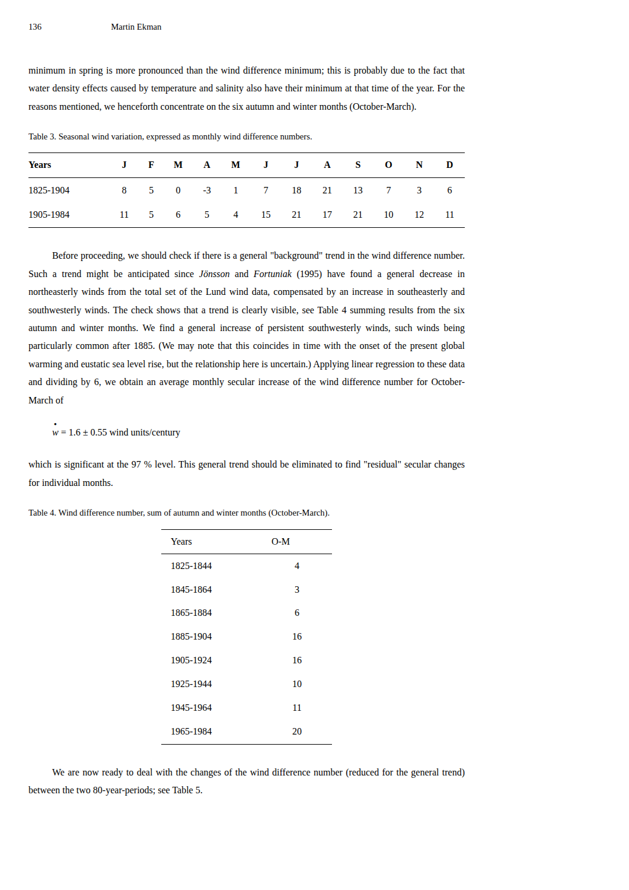136 Martin Ekman
minimum in spring is more pronounced than the wind difference minimum; this is probably due to the fact that water density effects caused by temperature and salinity also have their minimum at that time of the year. For the reasons mentioned, we henceforth concentrate on the six autumn and winter months (October-March).
Table 3. Seasonal wind variation, expressed as monthly wind difference numbers.
| Years | J | F | M | A | M | J | J | A | S | O | N | D |
| --- | --- | --- | --- | --- | --- | --- | --- | --- | --- | --- | --- | --- |
| 1825-1904 | 8 | 5 | 0 | -3 | 1 | 7 | 18 | 21 | 13 | 7 | 3 | 6 |
| 1905-1984 | 11 | 5 | 6 | 5 | 4 | 15 | 21 | 17 | 21 | 10 | 12 | 11 |
Before proceeding, we should check if there is a general "background" trend in the wind difference number. Such a trend might be anticipated since Jönsson and Fortuniak (1995) have found a general decrease in northeasterly winds from the total set of the Lund wind data, compensated by an increase in southeasterly and southwesterly winds. The check shows that a trend is clearly visible, see Table 4 summing results from the six autumn and winter months. We find a general increase of persistent southwesterly winds, such winds being particularly common after 1885. (We may note that this coincides in time with the onset of the present global warming and eustatic sea level rise, but the relationship here is uncertain.) Applying linear regression to these data and dividing by 6, we obtain an average monthly secular increase of the wind difference number for October-March of
•w = 1.6 ± 0.55 wind units/century
which is significant at the 97 % level. This general trend should be eliminated to find "residual" secular changes for individual months.
Table 4. Wind difference number, sum of autumn and winter months (October-March).
| Years | O-M |
| --- | --- |
| 1825-1844 | 4 |
| 1845-1864 | 3 |
| 1865-1884 | 6 |
| 1885-1904 | 16 |
| 1905-1924 | 16 |
| 1925-1944 | 10 |
| 1945-1964 | 11 |
| 1965-1984 | 20 |
We are now ready to deal with the changes of the wind difference number (reduced for the general trend) between the two 80-year-periods; see Table 5.